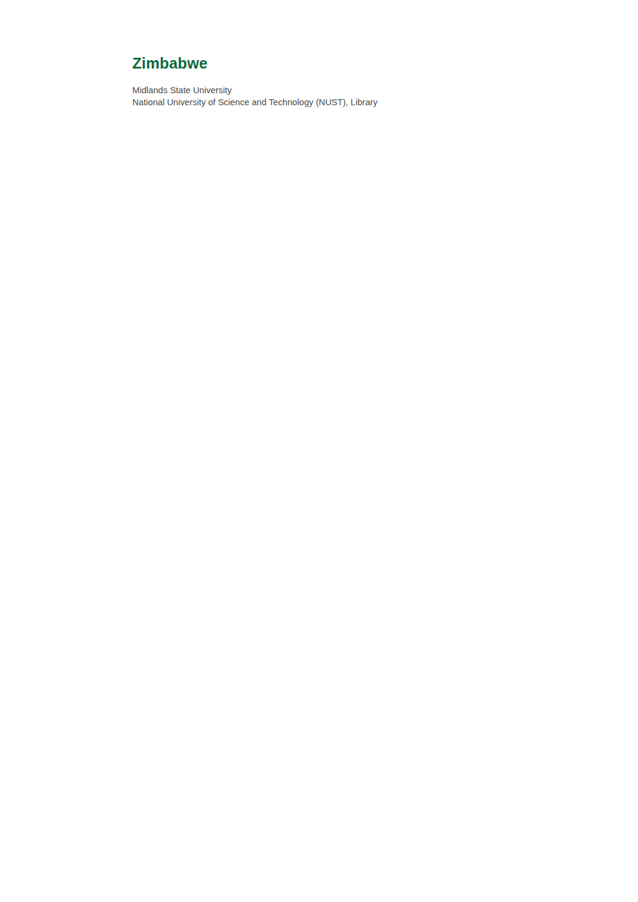Zimbabwe
Midlands State University
National University of Science and Technology (NUST), Library